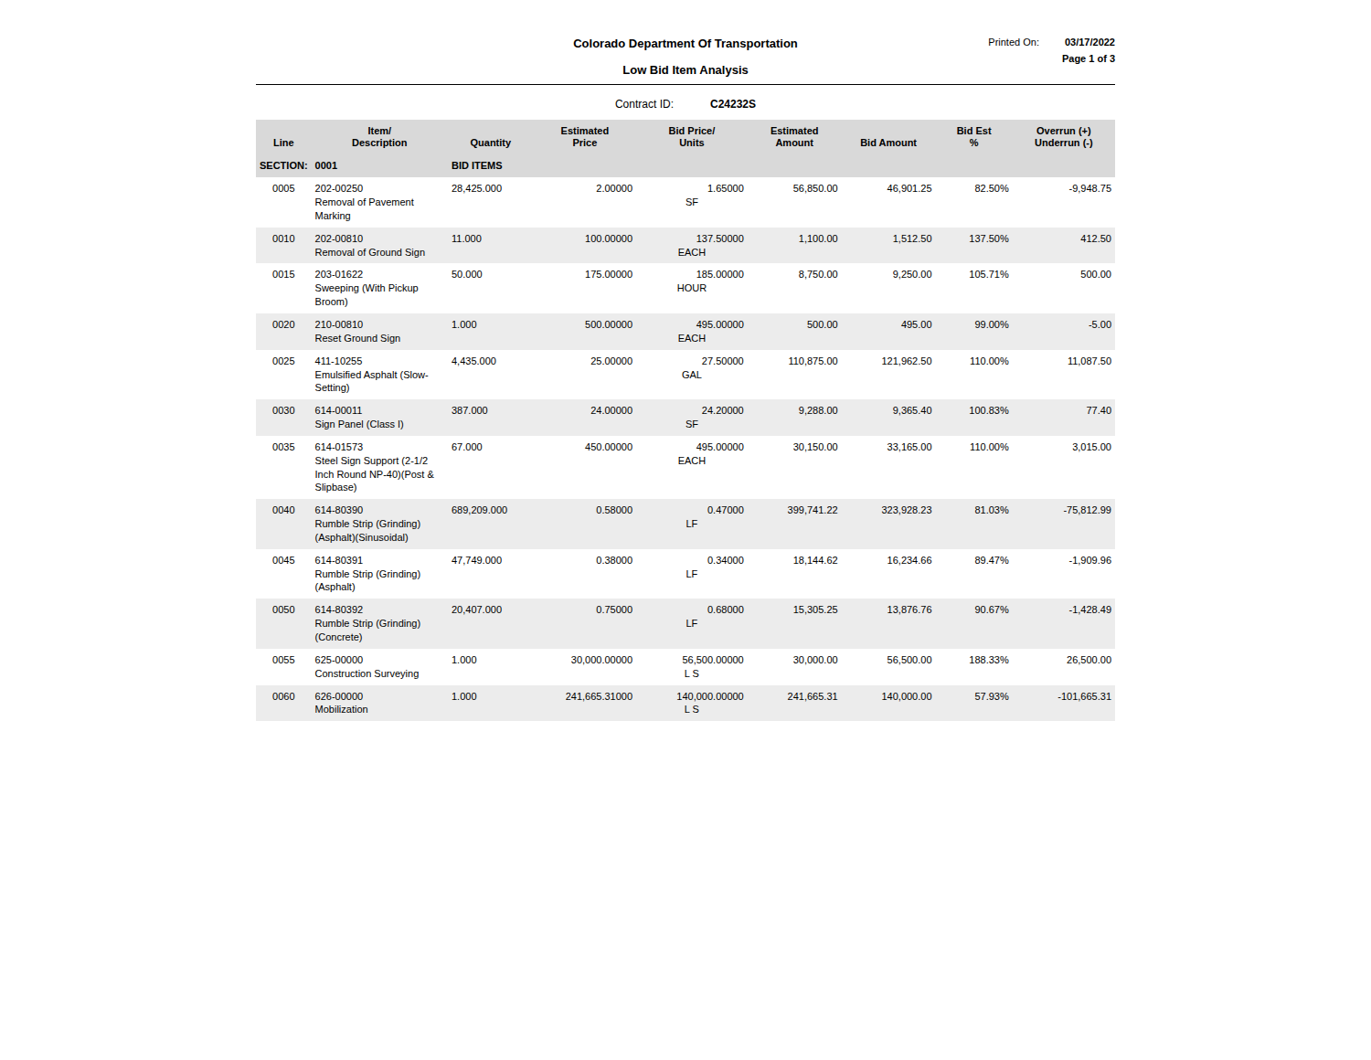Printed On: 03/17/2022
Colorado Department Of Transportation
Page 1 of 3
Low Bid Item Analysis
Contract ID: C24232S
| Line | Item/ Description | Quantity | Estimated Price | Bid Price/ Units | Estimated Amount | Bid Amount | Bid Est % | Overrun (+) Underrun (-) |
| --- | --- | --- | --- | --- | --- | --- | --- | --- |
| SECTION: | 0001 | BID ITEMS |
| 0005 | 202-00250 Removal of Pavement Marking | 28,425.000 | 2.00000 | 1.65000 SF | 56,850.00 | 46,901.25 | 82.50% | -9,948.75 |
| 0010 | 202-00810 Removal of Ground Sign | 11.000 | 100.00000 | 137.50000 EACH | 1,100.00 | 1,512.50 | 137.50% | 412.50 |
| 0015 | 203-01622 Sweeping (With Pickup Broom) | 50.000 | 175.00000 | 185.00000 HOUR | 8,750.00 | 9,250.00 | 105.71% | 500.00 |
| 0020 | 210-00810 Reset Ground Sign | 1.000 | 500.00000 | 495.00000 EACH | 500.00 | 495.00 | 99.00% | -5.00 |
| 0025 | 411-10255 Emulsified Asphalt (Slow-Setting) | 4,435.000 | 25.00000 | 27.50000 GAL | 110,875.00 | 121,962.50 | 110.00% | 11,087.50 |
| 0030 | 614-00011 Sign Panel (Class I) | 387.000 | 24.00000 | 24.20000 SF | 9,288.00 | 9,365.40 | 100.83% | 77.40 |
| 0035 | 614-01573 Steel Sign Support (2-1/2 Inch Round NP-40)(Post & Slipbase) | 67.000 | 450.00000 | 495.00000 EACH | 30,150.00 | 33,165.00 | 110.00% | 3,015.00 |
| 0040 | 614-80390 Rumble Strip (Grinding)(Asphalt)(Sinusoidal) | 689,209.000 | 0.58000 | 0.47000 LF | 399,741.22 | 323,928.23 | 81.03% | -75,812.99 |
| 0045 | 614-80391 Rumble Strip (Grinding)(Asphalt) | 47,749.000 | 0.38000 | 0.34000 LF | 18,144.62 | 16,234.66 | 89.47% | -1,909.96 |
| 0050 | 614-80392 Rumble Strip (Grinding)(Concrete) | 20,407.000 | 0.75000 | 0.68000 LF | 15,305.25 | 13,876.76 | 90.67% | -1,428.49 |
| 0055 | 625-00000 Construction Surveying | 1.000 | 30,000.00000 | 56,500.00000 L S | 30,000.00 | 56,500.00 | 188.33% | 26,500.00 |
| 0060 | 626-00000 Mobilization | 1.000 | 241,665.31000 | 140,000.00000 L S | 241,665.31 | 140,000.00 | 57.93% | -101,665.31 |